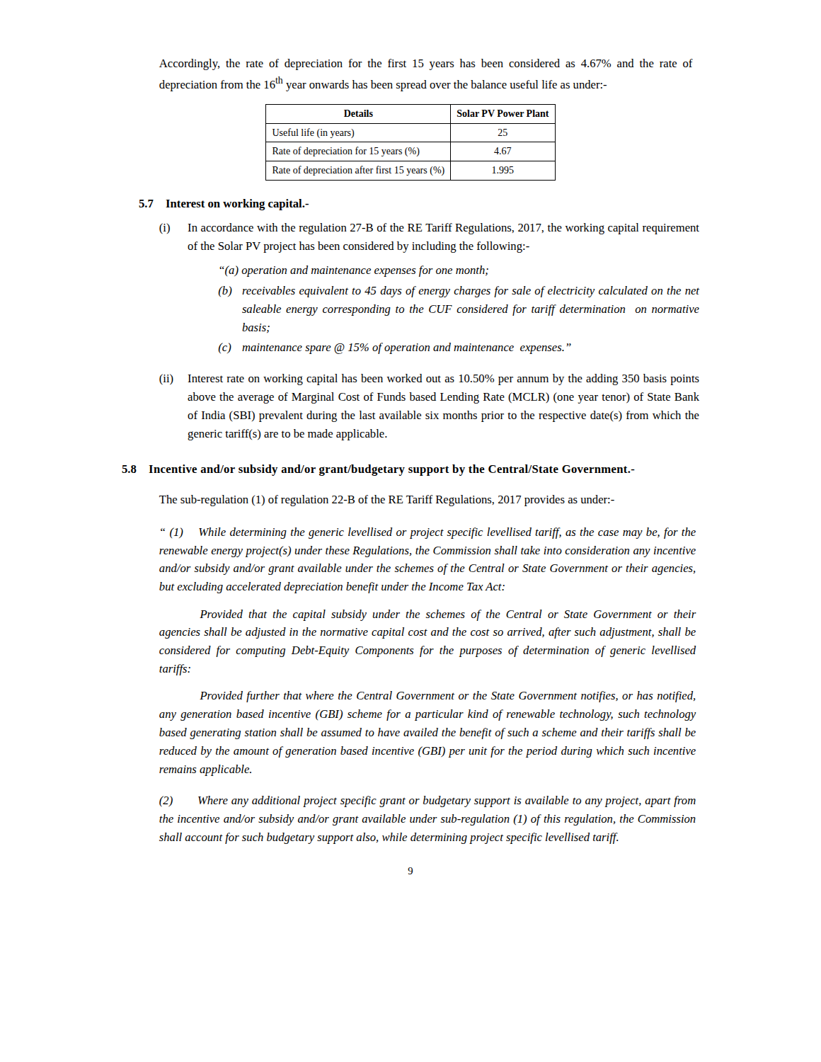Accordingly, the rate of depreciation for the first 15 years has been considered as 4.67% and the rate of depreciation from the 16th year onwards has been spread over the balance useful life as under:-
| Details | Solar PV Power Plant |
| --- | --- |
| Useful life (in years) | 25 |
| Rate of depreciation for 15 years (%) | 4.67 |
| Rate of depreciation after first 15 years (%) | 1.995 |
5.7 Interest on working capital.-
(i) In accordance with the regulation 27-B of the RE Tariff Regulations, 2017, the working capital requirement of the Solar PV project has been considered by including the following:-
“(a) operation and maintenance expenses for one month;
(b) receivables equivalent to 45 days of energy charges for sale of electricity calculated on the net saleable energy corresponding to the CUF considered for tariff determination on normative basis;
(c) maintenance spare @ 15% of operation and maintenance expenses.”
(ii) Interest rate on working capital has been worked out as 10.50% per annum by the adding 350 basis points above the average of Marginal Cost of Funds based Lending Rate (MCLR) (one year tenor) of State Bank of India (SBI) prevalent during the last available six months prior to the respective date(s) from which the generic tariff(s) are to be made applicable.
5.8 Incentive and/or subsidy and/or grant/budgetary support by the Central/State Government.-
The sub-regulation (1) of regulation 22-B of the RE Tariff Regulations, 2017 provides as under:-
“ (1) While determining the generic levellised or project specific levellised tariff, as the case may be, for the renewable energy project(s) under these Regulations, the Commission shall take into consideration any incentive and/or subsidy and/or grant available under the schemes of the Central or State Government or their agencies, but excluding accelerated depreciation benefit under the Income Tax Act:
Provided that the capital subsidy under the schemes of the Central or State Government or their agencies shall be adjusted in the normative capital cost and the cost so arrived, after such adjustment, shall be considered for computing Debt-Equity Components for the purposes of determination of generic levellised tariffs:
Provided further that where the Central Government or the State Government notifies, or has notified, any generation based incentive (GBI) scheme for a particular kind of renewable technology, such technology based generating station shall be assumed to have availed the benefit of such a scheme and their tariffs shall be reduced by the amount of generation based incentive (GBI) per unit for the period during which such incentive remains applicable.
(2) Where any additional project specific grant or budgetary support is available to any project, apart from the incentive and/or subsidy and/or grant available under sub-regulation (1) of this regulation, the Commission shall account for such budgetary support also, while determining project specific levellised tariff.
9